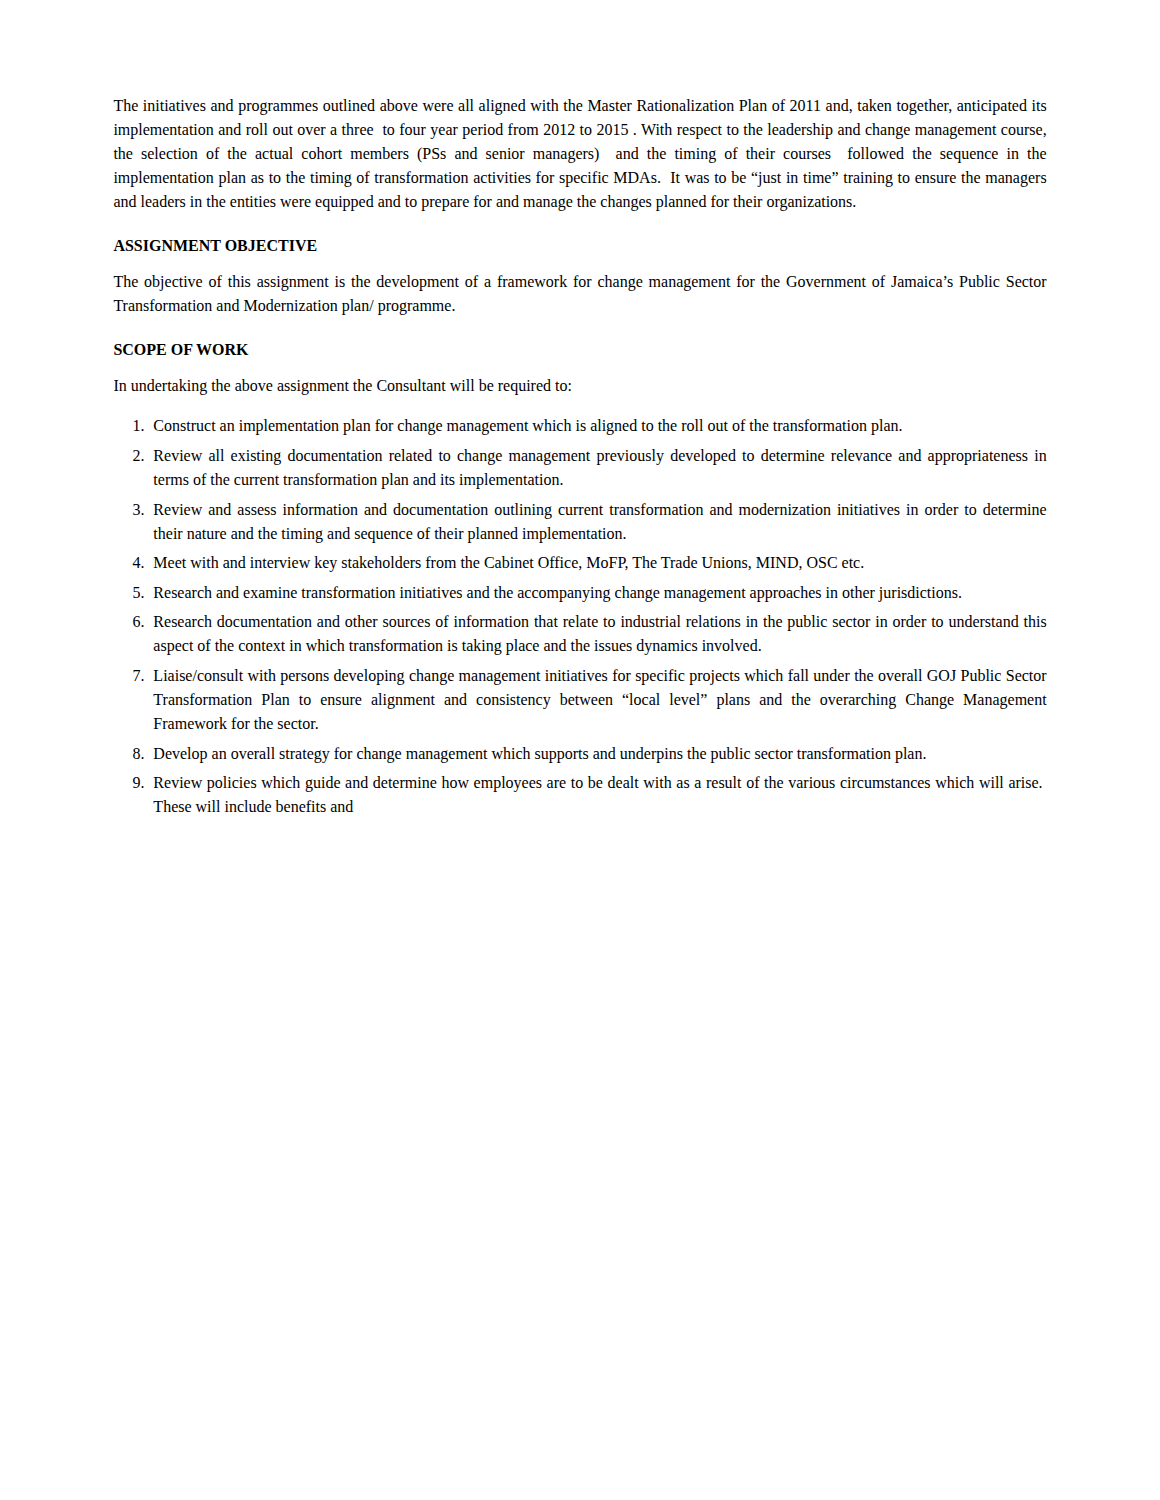The initiatives and programmes outlined above were all aligned with the Master Rationalization Plan of 2011 and, taken together, anticipated its implementation and roll out over a three to four year period from 2012 to 2015 . With respect to the leadership and change management course, the selection of the actual cohort members (PSs and senior managers) and the timing of their courses followed the sequence in the implementation plan as to the timing of transformation activities for specific MDAs. It was to be “just in time” training to ensure the managers and leaders in the entities were equipped and to prepare for and manage the changes planned for their organizations.
Assignment Objective
The objective of this assignment is the development of a framework for change management for the Government of Jamaica’s Public Sector Transformation and Modernization plan/ programme.
Scope of Work
In undertaking the above assignment the Consultant will be required to:
Construct an implementation plan for change management which is aligned to the roll out of the transformation plan.
Review all existing documentation related to change management previously developed to determine relevance and appropriateness in terms of the current transformation plan and its implementation.
Review and assess information and documentation outlining current transformation and modernization initiatives in order to determine their nature and the timing and sequence of their planned implementation.
Meet with and interview key stakeholders from the Cabinet Office, MoFP, The Trade Unions, MIND, OSC etc.
Research and examine transformation initiatives and the accompanying change management approaches in other jurisdictions.
Research documentation and other sources of information that relate to industrial relations in the public sector in order to understand this aspect of the context in which transformation is taking place and the issues dynamics involved.
Liaise/consult with persons developing change management initiatives for specific projects which fall under the overall GOJ Public Sector Transformation Plan to ensure alignment and consistency between “local level” plans and the overarching Change Management Framework for the sector.
Develop an overall strategy for change management which supports and underpins the public sector transformation plan.
Review policies which guide and determine how employees are to be dealt with as a result of the various circumstances which will arise. These will include benefits and